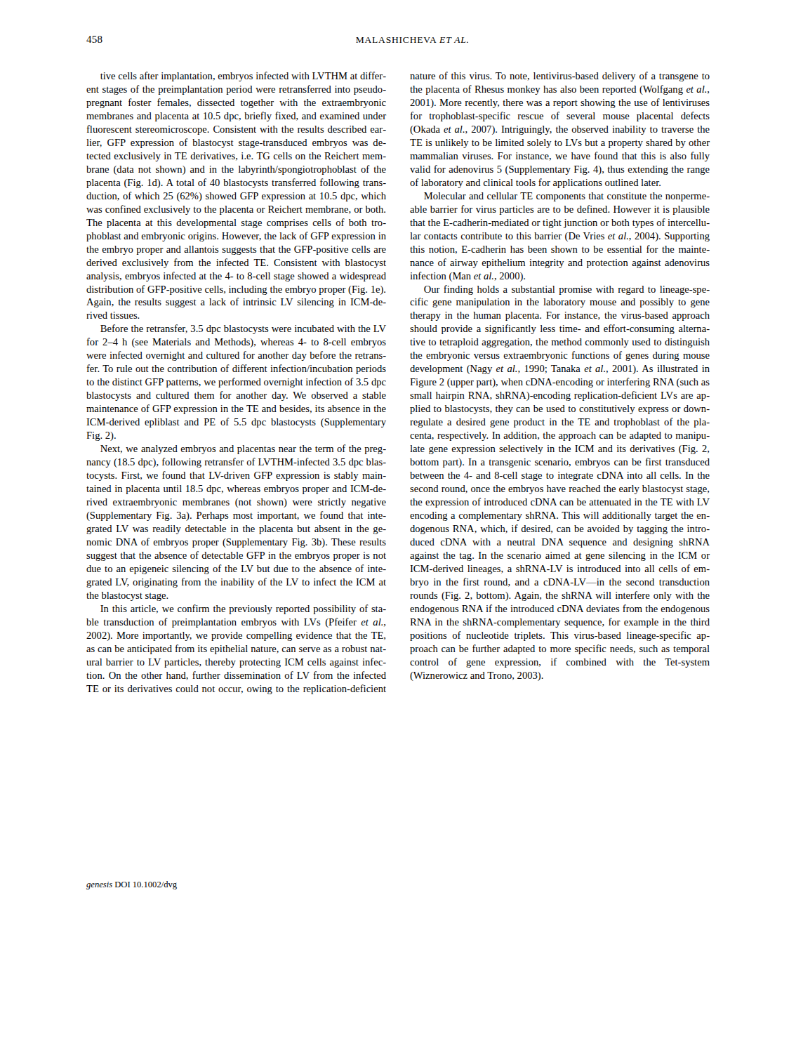458 MALASHICHEVA ET AL.
tive cells after implantation, embryos infected with LVTHM at different stages of the preimplantation period were retransferred into pseudopregnant foster females, dissected together with the extraembryonic membranes and placenta at 10.5 dpc, briefly fixed, and examined under fluorescent stereomicroscope. Consistent with the results described earlier, GFP expression of blastocyst stage-transduced embryos was detected exclusively in TE derivatives, i.e. TG cells on the Reichert membrane (data not shown) and in the labyrinth/spongiotrophoblast of the placenta (Fig. 1d). A total of 40 blastocysts transferred following transduction, of which 25 (62%) showed GFP expression at 10.5 dpc, which was confined exclusively to the placenta or Reichert membrane, or both. The placenta at this developmental stage comprises cells of both trophoblast and embryonic origins. However, the lack of GFP expression in the embryo proper and allantois suggests that the GFP-positive cells are derived exclusively from the infected TE. Consistent with blastocyst analysis, embryos infected at the 4- to 8-cell stage showed a widespread distribution of GFP-positive cells, including the embryo proper (Fig. 1e). Again, the results suggest a lack of intrinsic LV silencing in ICM-derived tissues.
Before the retransfer, 3.5 dpc blastocysts were incubated with the LV for 2–4 h (see Materials and Methods), whereas 4- to 8-cell embryos were infected overnight and cultured for another day before the retransfer. To rule out the contribution of different infection/incubation periods to the distinct GFP patterns, we performed overnight infection of 3.5 dpc blastocysts and cultured them for another day. We observed a stable maintenance of GFP expression in the TE and besides, its absence in the ICM-derived epliblast and PE of 5.5 dpc blastocysts (Supplementary Fig. 2).
Next, we analyzed embryos and placentas near the term of the pregnancy (18.5 dpc), following retransfer of LVTHM-infected 3.5 dpc blastocysts. First, we found that LV-driven GFP expression is stably maintained in placenta until 18.5 dpc, whereas embryos proper and ICM-derived extraembryonic membranes (not shown) were strictly negative (Supplementary Fig. 3a). Perhaps most important, we found that integrated LV was readily detectable in the placenta but absent in the genomic DNA of embryos proper (Supplementary Fig. 3b). These results suggest that the absence of detectable GFP in the embryos proper is not due to an epigeneic silencing of the LV but due to the absence of integrated LV, originating from the inability of the LV to infect the ICM at the blastocyst stage.
In this article, we confirm the previously reported possibility of stable transduction of preimplantation embryos with LVs (Pfeifer et al., 2002). More importantly, we provide compelling evidence that the TE, as can be anticipated from its epithelial nature, can serve as a robust natural barrier to LV particles, thereby protecting ICM cells against infection. On the other hand, further dissemination of LV from the infected TE or its derivatives could not occur, owing to the replication-deficient nature of this virus. To note, lentivirus-based delivery of a transgene to the placenta of Rhesus monkey has also been reported (Wolfgang et al., 2001). More recently, there was a report showing the use of lentiviruses for trophoblast-specific rescue of several mouse placental defects (Okada et al., 2007). Intriguingly, the observed inability to traverse the TE is unlikely to be limited solely to LVs but a property shared by other mammalian viruses. For instance, we have found that this is also fully valid for adenovirus 5 (Supplementary Fig. 4), thus extending the range of laboratory and clinical tools for applications outlined later.
Molecular and cellular TE components that constitute the nonpermeable barrier for virus particles are to be defined. However it is plausible that the E-cadherin-mediated or tight junction or both types of intercellular contacts contribute to this barrier (De Vries et al., 2004). Supporting this notion, E-cadherin has been shown to be essential for the maintenance of airway epithelium integrity and protection against adenovirus infection (Man et al., 2000).
Our finding holds a substantial promise with regard to lineage-specific gene manipulation in the laboratory mouse and possibly to gene therapy in the human placenta. For instance, the virus-based approach should provide a significantly less time- and effort-consuming alternative to tetraploid aggregation, the method commonly used to distinguish the embryonic versus extraembryonic functions of genes during mouse development (Nagy et al., 1990; Tanaka et al., 2001). As illustrated in Figure 2 (upper part), when cDNA-encoding or interfering RNA (such as small hairpin RNA, shRNA)-encoding replication-deficient LVs are applied to blastocysts, they can be used to constitutively express or downregulate a desired gene product in the TE and trophoblast of the placenta, respectively. In addition, the approach can be adapted to manipulate gene expression selectively in the ICM and its derivatives (Fig. 2, bottom part). In a transgenic scenario, embryos can be first transduced between the 4- and 8-cell stage to integrate cDNA into all cells. In the second round, once the embryos have reached the early blastocyst stage, the expression of introduced cDNA can be attenuated in the TE with LV encoding a complementary shRNA. This will additionally target the endogenous RNA, which, if desired, can be avoided by tagging the introduced cDNA with a neutral DNA sequence and designing shRNA against the tag. In the scenario aimed at gene silencing in the ICM or ICM-derived lineages, a shRNA-LV is introduced into all cells of embryo in the first round, and a cDNA-LV—in the second transduction rounds (Fig. 2, bottom). Again, the shRNA will interfere only with the endogenous RNA if the introduced cDNA deviates from the endogenous RNA in the shRNA-complementary sequence, for example in the third positions of nucleotide triplets. This virus-based lineage-specific approach can be further adapted to more specific needs, such as temporal control of gene expression, if combined with the Tet-system (Wiznerowicz and Trono, 2003).
genesis DOI 10.1002/dvg